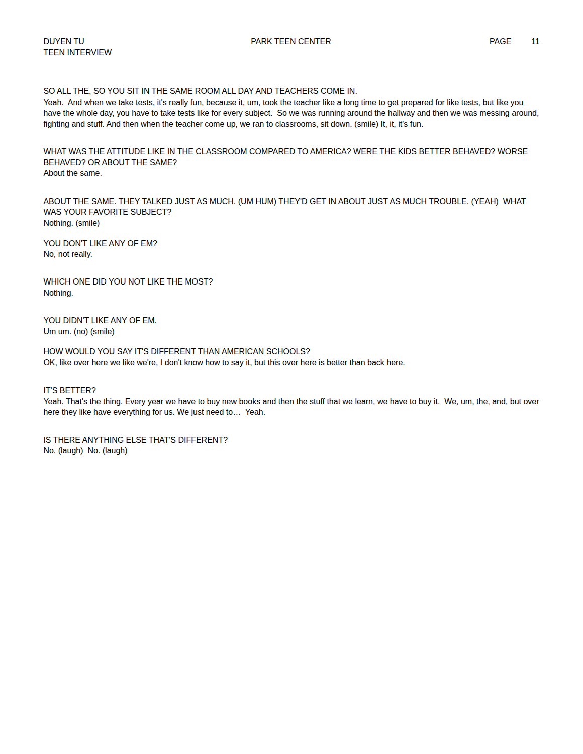DUYEN TU
PARK TEEN CENTER
PAGE 11
TEEN INTERVIEW
SO ALL THE, SO YOU SIT IN THE SAME ROOM ALL DAY AND TEACHERS COME IN.
Yeah. And when we take tests, it's really fun, because it, um, took the teacher like a long time to get prepared for like tests, but like you have the whole day, you have to take tests like for every subject. So we was running around the hallway and then we was messing around, fighting and stuff. And then when the teacher come up, we ran to classrooms, sit down. (smile) It, it, it's fun.
WHAT WAS THE ATTITUDE LIKE IN THE CLASSROOM COMPARED TO AMERICA? WERE THE KIDS BETTER BEHAVED? WORSE BEHAVED? OR ABOUT THE SAME?
About the same.
ABOUT THE SAME. THEY TALKED JUST AS MUCH. (um hum) THEY'D GET IN ABOUT JUST AS MUCH TROUBLE. (yeah) WHAT WAS YOUR FAVORITE SUBJECT?
Nothing. (smile)
YOU DON'T LIKE ANY OF EM?
No, not really.
WHICH ONE DID YOU NOT LIKE THE MOST?
Nothing.
YOU DIDN'T LIKE ANY OF EM.
Um um. (no) (smile)
HOW WOULD YOU SAY IT'S DIFFERENT THAN AMERICAN SCHOOLS?
OK, like over here we like we're, I don't know how to say it, but this over here is better than back here.
IT'S BETTER?
Yeah. That's the thing. Every year we have to buy new books and then the stuff that we learn, we have to buy it. We, um, the, and, but over here they like have everything for us. We just need to… Yeah.
IS THERE ANYTHING ELSE THAT'S DIFFERENT?
No. (laugh) No. (laugh)